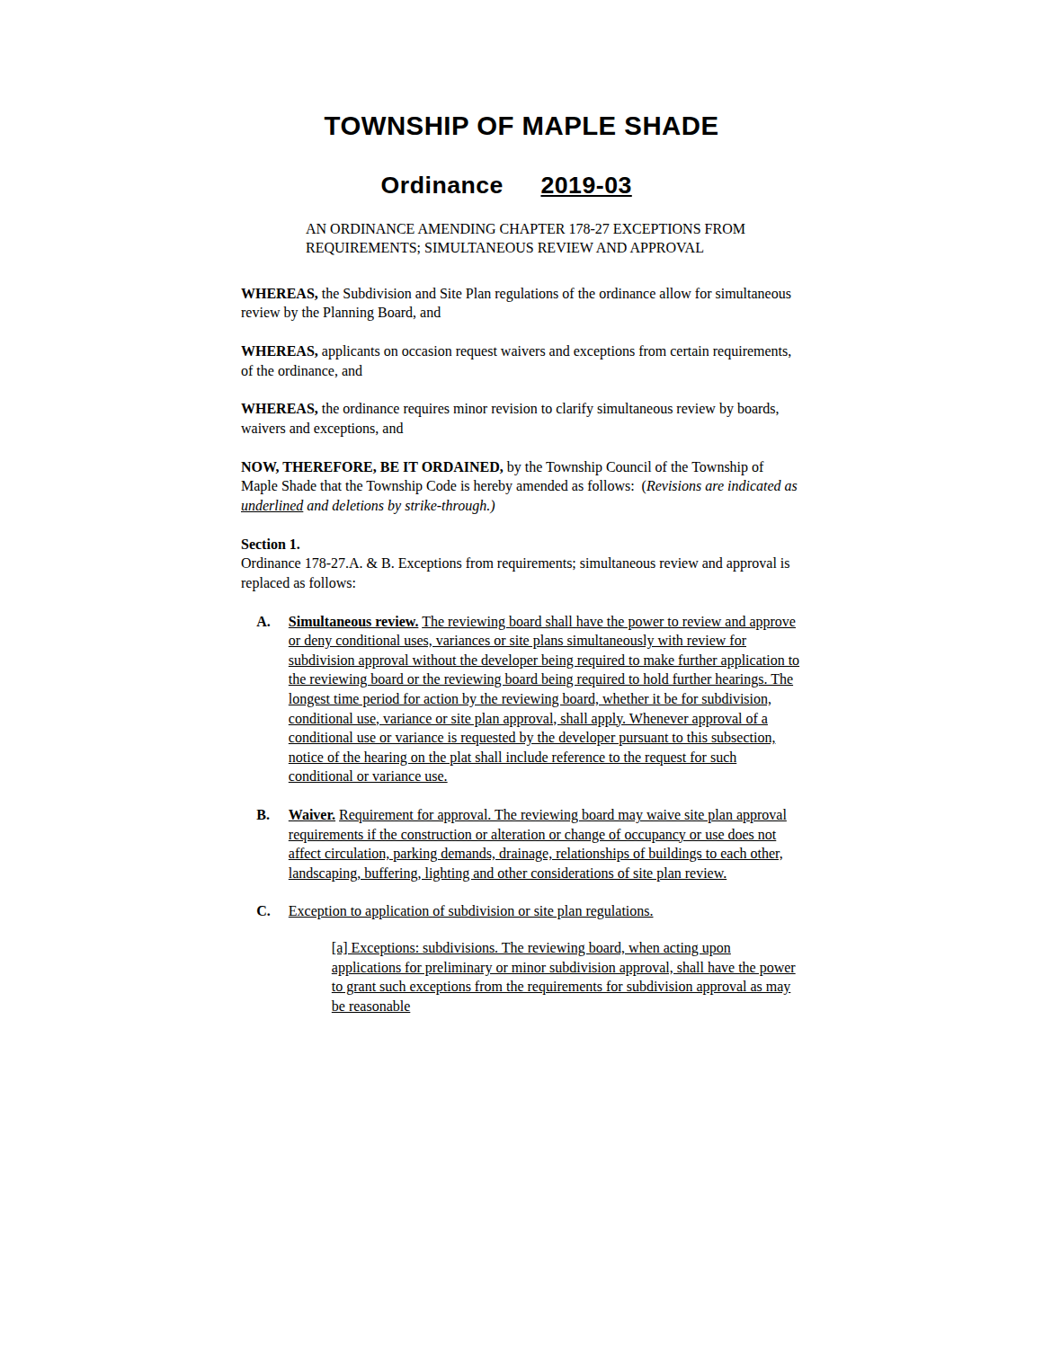TOWNSHIP OF MAPLE SHADE
Ordinance 2019-03
An Ordinance Amending Chapter 178-27 Exceptions from Requirements; Simultaneous Review and Approval
WHEREAS, the Subdivision and Site Plan regulations of the ordinance allow for simultaneous review by the Planning Board, and
WHEREAS, applicants on occasion request waivers and exceptions from certain requirements, of the ordinance, and
WHEREAS, the ordinance requires minor revision to clarify simultaneous review by boards, waivers and exceptions, and
NOW, THEREFORE, BE IT ORDAINED, by the Township Council of the Township of Maple Shade that the Township Code is hereby amended as follows: (Revisions are indicated as underlined and deletions by strike-through.)
Section 1.
Ordinance 178-27.A. & B. Exceptions from requirements; simultaneous review and approval is replaced as follows:
A. Simultaneous review. The reviewing board shall have the power to review and approve or deny conditional uses, variances or site plans simultaneously with review for subdivision approval without the developer being required to make further application to the reviewing board or the reviewing board being required to hold further hearings. The longest time period for action by the reviewing board, whether it be for subdivision, conditional use, variance or site plan approval, shall apply. Whenever approval of a conditional use or variance is requested by the developer pursuant to this subsection, notice of the hearing on the plat shall include reference to the request for such conditional or variance use.
B. Waiver. Requirement for approval. The reviewing board may waive site plan approval requirements if the construction or alteration or change of occupancy or use does not affect circulation, parking demands, drainage, relationships of buildings to each other, landscaping, buffering, lighting and other considerations of site plan review.
C. Exception to application of subdivision or site plan regulations.
[a] Exceptions: subdivisions. The reviewing board, when acting upon applications for preliminary or minor subdivision approval, shall have the power to grant such exceptions from the requirements for subdivision approval as may be reasonable